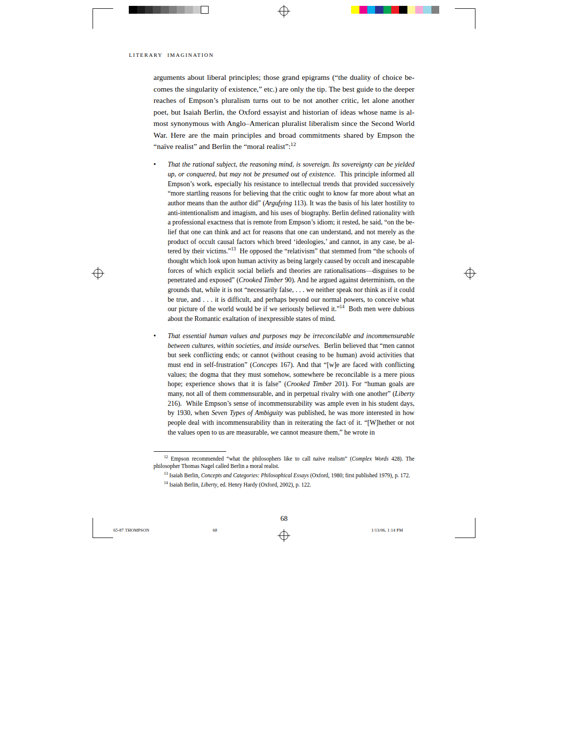LITERARY IMAGINATION
arguments about liberal principles; those grand epigrams (“the duality of choice becomes the singularity of existence,” etc.) are only the tip. The best guide to the deeper reaches of Empson’s pluralism turns out to be not another critic, let alone another poet, but Isaiah Berlin, the Oxford essayist and historian of ideas whose name is almost synonymous with Anglo–American pluralist liberalism since the Second World War. Here are the main principles and broad commitments shared by Empson the “naïve realist” and Berlin the “moral realist”:12
That the rational subject, the reasoning mind, is sovereign. Its sovereignty can be yielded up, or conquered, but may not be presumed out of existence. This principle informed all Empson’s work, especially his resistance to intellectual trends that provided successively “more startling reasons for believing that the critic ought to know far more about what an author means than the author did” (Argufying 113). It was the basis of his later hostility to anti-intentionalism and imagism, and his uses of biography. Berlin defined rationality with a professional exactness that is remote from Empson’s idiom; it rested, he said, “on the belief that one can think and act for reasons that one can understand, and not merely as the product of occult causal factors which breed ‘ideologies,’ and cannot, in any case, be altered by their victims.”13 He opposed the “relativism” that stemmed from “the schools of thought which look upon human activity as being largely caused by occult and inescapable forces of which explicit social beliefs and theories are rationalisations—disguises to be penetrated and exposed” (Crooked Timber 90). And he argued against determinism, on the grounds that, while it is not “necessarily false, . . . we neither speak nor think as if it could be true, and . . . it is difficult, and perhaps beyond our normal powers, to conceive what our picture of the world would be if we seriously believed it.”14 Both men were dubious about the Romantic exaltation of inexpressible states of mind.
That essential human values and purposes may be irreconcilable and incommensurable between cultures, within societies, and inside ourselves. Berlin believed that “men cannot but seek conflicting ends; or cannot (without ceasing to be human) avoid activities that must end in self-frustration” (Concepts 167). And that “[w]e are faced with conflicting values; the dogma that they must somehow, somewhere be reconcilable is a mere pious hope; experience shows that it is false” (Crooked Timber 201). For “human goals are many, not all of them commensurable, and in perpetual rivalry with one another” (Liberty 216). While Empson’s sense of incommensurability was ample even in his student days, by 1930, when Seven Types of Ambiguity was published, he was more interested in how people deal with incommensurability than in reiterating the fact of it. “[W]hether or not the values open to us are measurable, we cannot measure them,” he wrote in
12 Empson recommended “what the philosophers like to call naïve realism” (Complex Words 428). The philosopher Thomas Nagel called Berlin a moral realist.
13 Isaiah Berlin, Concepts and Categories: Philosophical Essays (Oxford, 1980; first published 1979), p. 172.
14 Isaiah Berlin, Liberty, ed. Henry Hardy (Oxford, 2002), p. 122.
68
65-87 THOMPSON 68 1/13/06, 1:14 PM